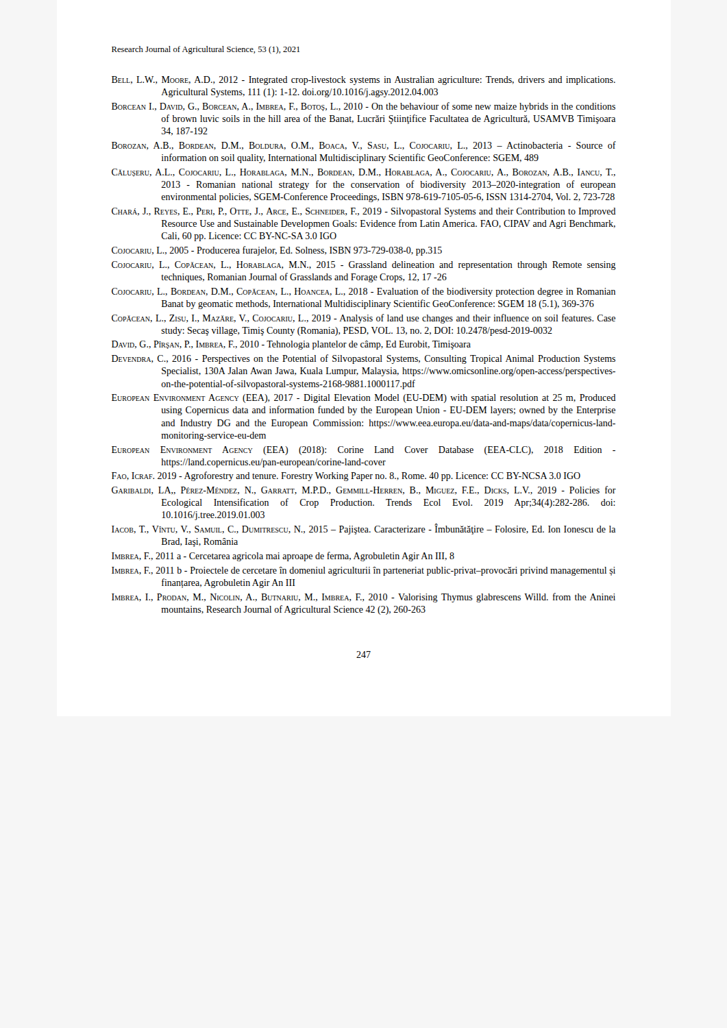Research Journal of Agricultural Science, 53 (1), 2021
Bell, L.W., Moore, A.D., 2012 - Integrated crop-livestock systems in Australian agriculture: Trends, drivers and implications. Agricultural Systems, 111 (1): 1-12. doi.org/10.1016/j.agsy.2012.04.003
Borcean I., David, G., Borcean, A., Imbrea, F., Botoş, L., 2010 - On the behaviour of some new maize hybrids in the conditions of brown luvic soils in the hill area of the Banat, Lucrări Ştiinţifice Facultatea de Agricultură, USAMVB Timişoara 34, 187-192
Borozan, A.B., Bordean, D.M., Boldura, O.M., Boaca, V., Sasu, L., Cojocariu, L., 2013 – Actinobacteria - Source of information on soil quality, International Multidisciplinary Scientific GeoConference: SGEM, 489
Călușeru, A.L., Cojocariu, L., Horablaga, M.N., Bordean, D.M., Horablaga, A., Cojocariu, A., Borozan, A.B., Iancu, T., 2013 - Romanian national strategy for the conservation of biodiversity 2013–2020-integration of european environmental policies, SGEM-Conference Proceedings, ISBN 978-619-7105-05-6, ISSN 1314-2704, Vol. 2, 723-728
Chará, J., Reyes, E., Peri, P., Otte, J., Arce, E., Schneider, F., 2019 - Silvopastoral Systems and their Contribution to Improved Resource Use and Sustainable Developmen Goals: Evidence from Latin America. FAO, CIPAV and Agri Benchmark, Cali, 60 pp. Licence: CC BY-NC-SA 3.0 IGO
Cojocariu, L., 2005 - Producerea furajelor, Ed. Solness, ISBN 973-729-038-0, pp.315
Cojocariu, L., Copăcean, L., Horablaga, M.N., 2015 - Grassland delineation and representation through Remote sensing techniques, Romanian Journal of Grasslands and Forage Crops, 12, 17 -26
Cojocariu, L., Bordean, D.M., Copăcean, L., Hoancea, L., 2018 - Evaluation of the biodiversity protection degree in Romanian Banat by geomatic methods, International Multidisciplinary Scientific GeoConference: SGEM 18 (5.1), 369-376
Copăcean, L., Zisu, I., Mazăre, V., Cojocariu, L., 2019 - Analysis of land use changes and their influence on soil features. Case study: Secaş village, Timiş County (Romania), PESD, VOL. 13, no. 2, DOI: 10.2478/pesd-2019-0032
David, G., Pîrşan, P., Imbrea, F., 2010 - Tehnologia plantelor de câmp, Ed Eurobit, Timişoara
Devendra, C., 2016 - Perspectives on the Potential of Silvopastoral Systems, Consulting Tropical Animal Production Systems Specialist, 130A Jalan Awan Jawa, Kuala Lumpur, Malaysia, https://www.omicsonline.org/open-access/perspectives-on-the-potential-of-silvopastoral-systems-2168-9881.1000117.pdf
European Environment Agency (EEA), 2017 - Digital Elevation Model (EU-DEM) with spatial resolution at 25 m, Produced using Copernicus data and information funded by the European Union - EU-DEM layers; owned by the Enterprise and Industry DG and the European Commission: https://www.eea.europa.eu/data-and-maps/data/copernicus-land-monitoring-service-eu-dem
European Environment Agency (EEA) (2018): Corine Land Cover Database (EEA-CLC), 2018 Edition - https://land.copernicus.eu/pan-european/corine-land-cover
Fao, Icraf. 2019 - Agroforestry and tenure. Forestry Working Paper no. 8., Rome. 40 pp. Licence: CC BY-NCSA 3.0 IGO
Garibaldi, LA,, Pérez-Méndez, N., Garratt, M.P.D., Gemmill-Herren, B., Miguez, F.E., Dicks, L.V., 2019 - Policies for Ecological Intensification of Crop Production. Trends Ecol Evol. 2019 Apr;34(4):282-286. doi: 10.1016/j.tree.2019.01.003
Iacob, T., Vîntu, V., Samuil, C., Dumitrescu, N., 2015 – Pajiştea. Caracterizare - Îmbunătăţire – Folosire, Ed. Ion Ionescu de la Brad, Iaşi, România
Imbrea, F., 2011 a - Cercetarea agricola mai aproape de ferma, Agrobuletin Agir An III, 8
Imbrea, F., 2011 b - Proiectele de cercetare în domeniul agriculturii în parteneriat public-privat–provocări privind managementul și finanțarea, Agrobuletin Agir An III
Imbrea, I., Prodan, M., Nicolin, A., Butnariu, M., Imbrea, F., 2010 - Valorising Thymus glabrescens Willd. from the Aninei mountains, Research Journal of Agricultural Science 42 (2), 260-263
247